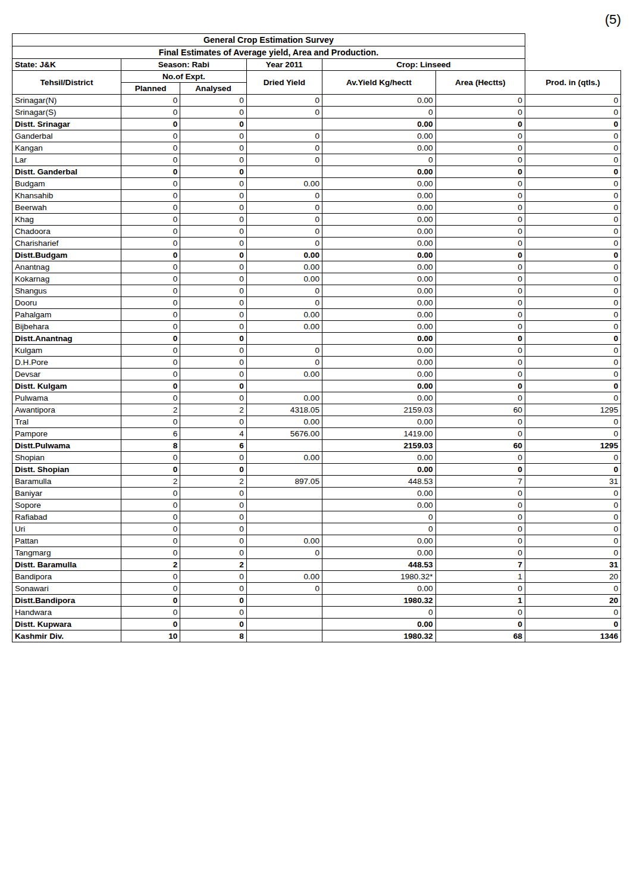(5)
| General Crop Estimation Survey |
| Final Estimates of Average yield, Area and Production. |
| State: J&K | Season: Rabi | Year 2011 | Crop: Linseed |
| Tehsil/District | No.of Expt. | Dried Yield | Av.Yield Kg/hectt | Area (Hectts) | Prod. in (qtls.) |
| Planned | Analysed |
| Srinagar(N) | 0 | 0 | 0 | 0.00 | 0 | 0 |
| Srinagar(S) | 0 | 0 | 0 | 0 | 0 | 0 |
| Distt. Srinagar | 0 | 0 | | 0.00 | 0 | 0 |
| Ganderbal | 0 | 0 | 0 | 0.00 | 0 | 0 |
| Kangan | 0 | 0 | 0 | 0.00 | 0 | 0 |
| Lar | 0 | 0 | 0 | 0 | 0 | 0 |
| Distt. Ganderbal | 0 | 0 | | 0.00 | 0 | 0 |
| Budgam | 0 | 0 | 0.00 | 0.00 | 0 | 0 |
| Khansahib | 0 | 0 | 0 | 0.00 | 0 | 0 |
| Beerwah | 0 | 0 | 0 | 0.00 | 0 | 0 |
| Khag | 0 | 0 | 0 | 0.00 | 0 | 0 |
| Chadoora | 0 | 0 | 0 | 0.00 | 0 | 0 |
| Charisharief | 0 | 0 | 0 | 0.00 | 0 | 0 |
| Distt.Budgam | 0 | 0 | 0.00 | 0.00 | 0 | 0 |
| Anantnag | 0 | 0 | 0.00 | 0.00 | 0 | 0 |
| Kokarnag | 0 | 0 | 0.00 | 0.00 | 0 | 0 |
| Shangus | 0 | 0 | 0 | 0.00 | 0 | 0 |
| Dooru | 0 | 0 | 0 | 0.00 | 0 | 0 |
| Pahalgam | 0 | 0 | 0.00 | 0.00 | 0 | 0 |
| Bijbehara | 0 | 0 | 0.00 | 0.00 | 0 | 0 |
| Distt.Anantnag | 0 | 0 | | 0.00 | 0 | 0 |
| Kulgam | 0 | 0 | 0 | 0.00 | 0 | 0 |
| D.H.Pore | 0 | 0 | 0 | 0.00 | 0 | 0 |
| Devsar | 0 | 0 | 0.00 | 0.00 | 0 | 0 |
| Distt. Kulgam | 0 | 0 | | 0.00 | 0 | 0 |
| Pulwama | 0 | 0 | 0.00 | 0.00 | 0 | 0 |
| Awantipora | 2 | 2 | 4318.05 | 2159.03 | 60 | 1295 |
| Tral | 0 | 0 | 0.00 | 0.00 | 0 | 0 |
| Pampore | 6 | 4 | 5676.00 | 1419.00 | 0 | 0 |
| Distt.Pulwama | 8 | 6 | | 2159.03 | 60 | 1295 |
| Shopian | 0 | 0 | 0.00 | 0.00 | 0 | 0 |
| Distt. Shopian | 0 | 0 | | 0.00 | 0 | 0 |
| Baramulla | 2 | 2 | 897.05 | 448.53 | 7 | 31 |
| Baniyar | 0 | 0 | | 0.00 | 0 | 0 |
| Sopore | 0 | 0 | | 0.00 | 0 | 0 |
| Rafiabad | 0 | 0 | | 0 | 0 | 0 |
| Uri | 0 | 0 | | 0 | 0 | 0 |
| Pattan | 0 | 0 | 0.00 | 0.00 | 0 | 0 |
| Tangmarg | 0 | 0 | 0 | 0.00 | 0 | 0 |
| Distt. Baramulla | 2 | 2 | | 448.53 | 7 | 31 |
| Bandipora | 0 | 0 | 0.00 | 1980.32* | 1 | 20 |
| Sonawari | 0 | 0 | 0 | 0.00 | 0 | 0 |
| Distt.Bandipora | 0 | 0 | | 1980.32 | 1 | 20 |
| Handwara | 0 | 0 | | 0 | 0 | 0 |
| Distt. Kupwara | 0 | 0 | | 0.00 | 0 | 0 |
| Kashmir Div. | 10 | 8 | | 1980.32 | 68 | 1346 |